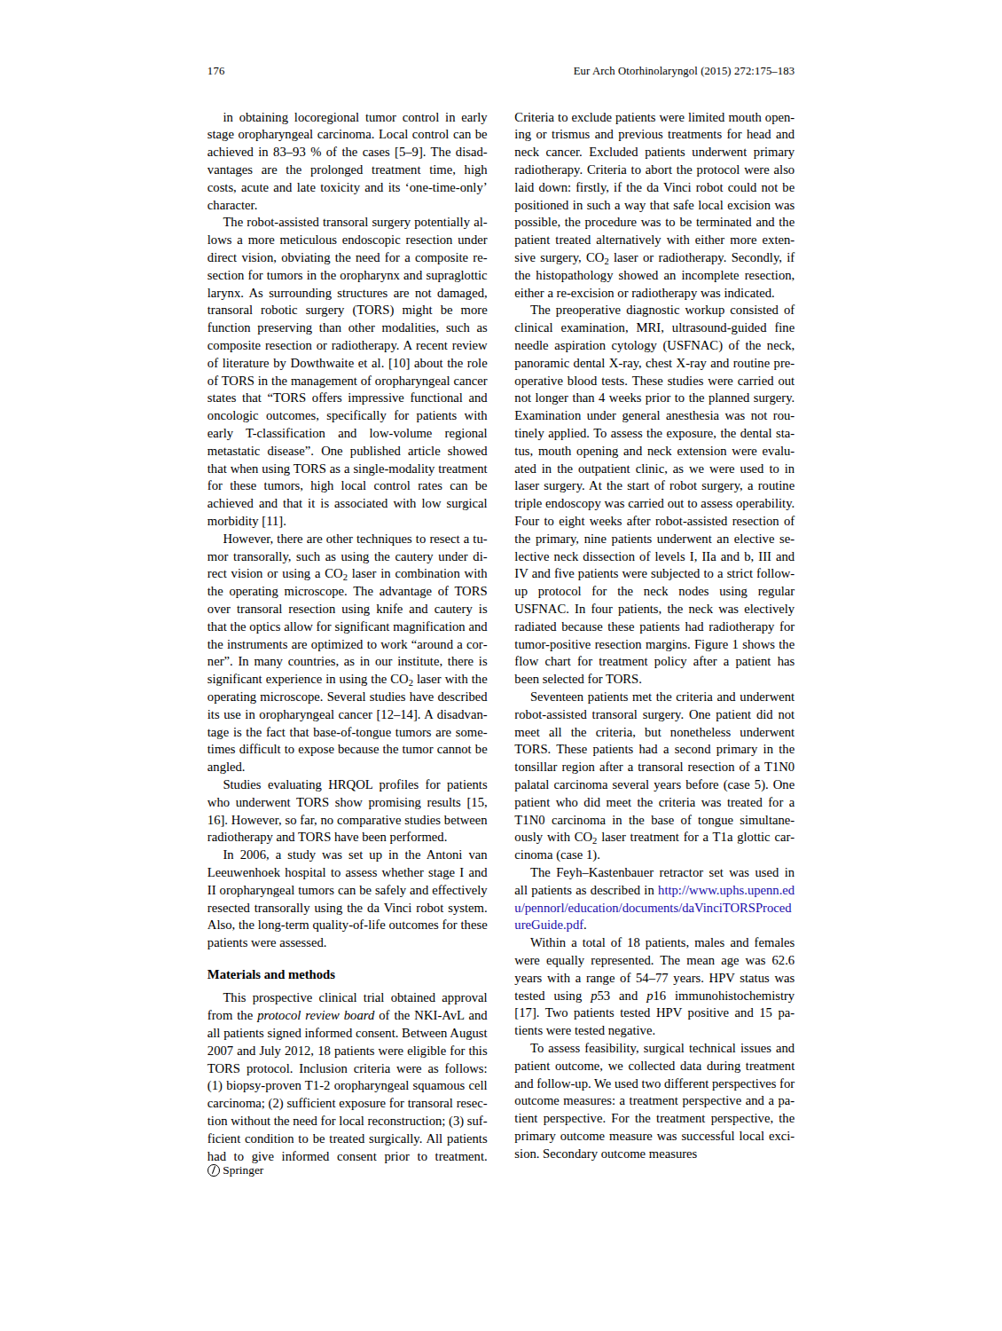176 Eur Arch Otorhinolaryngol (2015) 272:175–183
in obtaining locoregional tumor control in early stage oropharyngeal carcinoma. Local control can be achieved in 83–93 % of the cases [5–9]. The disadvantages are the prolonged treatment time, high costs, acute and late toxicity and its ‘one-time-only’ character.
The robot-assisted transoral surgery potentially allows a more meticulous endoscopic resection under direct vision, obviating the need for a composite resection for tumors in the oropharynx and supraglottic larynx. As surrounding structures are not damaged, transoral robotic surgery (TORS) might be more function preserving than other modalities, such as composite resection or radiotherapy. A recent review of literature by Dowthwaite et al. [10] about the role of TORS in the management of oropharyngeal cancer states that “TORS offers impressive functional and oncologic outcomes, specifically for patients with early T-classification and low-volume regional metastatic disease”. One published article showed that when using TORS as a single-modality treatment for these tumors, high local control rates can be achieved and that it is associated with low surgical morbidity [11].
However, there are other techniques to resect a tumor transorally, such as using the cautery under direct vision or using a CO2 laser in combination with the operating microscope. The advantage of TORS over transoral resection using knife and cautery is that the optics allow for significant magnification and the instruments are optimized to work “around a corner”. In many countries, as in our institute, there is significant experience in using the CO2 laser with the operating microscope. Several studies have described its use in oropharyngeal cancer [12–14]. A disadvantage is the fact that base-of-tongue tumors are sometimes difficult to expose because the tumor cannot be angled.
Studies evaluating HRQOL profiles for patients who underwent TORS show promising results [15, 16]. However, so far, no comparative studies between radiotherapy and TORS have been performed.
In 2006, a study was set up in the Antoni van Leeuwenhoek hospital to assess whether stage I and II oropharyngeal tumors can be safely and effectively resected transorally using the da Vinci robot system. Also, the long-term quality-of-life outcomes for these patients were assessed.
Materials and methods
This prospective clinical trial obtained approval from the protocol review board of the NKI-AvL and all patients signed informed consent. Between August 2007 and July 2012, 18 patients were eligible for this TORS protocol. Inclusion criteria were as follows: (1) biopsy-proven T1-2 oropharyngeal squamous cell carcinoma; (2) sufficient exposure for transoral resection without the need for local reconstruction; (3) sufficient condition to be treated surgically. All patients had to give informed consent prior to treatment. Criteria to exclude patients were limited mouth opening or trismus and previous treatments for head and neck cancer. Excluded patients underwent primary radiotherapy. Criteria to abort the protocol were also laid down: firstly, if the da Vinci robot could not be positioned in such a way that safe local excision was possible, the procedure was to be terminated and the patient treated alternatively with either more extensive surgery, CO2 laser or radiotherapy. Secondly, if the histopathology showed an incomplete resection, either a re-excision or radiotherapy was indicated.
The preoperative diagnostic workup consisted of clinical examination, MRI, ultrasound-guided fine needle aspiration cytology (USFNAC) of the neck, panoramic dental X-ray, chest X-ray and routine preoperative blood tests. These studies were carried out not longer than 4 weeks prior to the planned surgery. Examination under general anesthesia was not routinely applied. To assess the exposure, the dental status, mouth opening and neck extension were evaluated in the outpatient clinic, as we were used to in laser surgery. At the start of robot surgery, a routine triple endoscopy was carried out to assess operability. Four to eight weeks after robot-assisted resection of the primary, nine patients underwent an elective selective neck dissection of levels I, IIa and b, III and IV and five patients were subjected to a strict follow-up protocol for the neck nodes using regular USFNAC. In four patients, the neck was electively radiated because these patients had radiotherapy for tumor-positive resection margins. Figure 1 shows the flow chart for treatment policy after a patient has been selected for TORS.
Seventeen patients met the criteria and underwent robot-assisted transoral surgery. One patient did not meet all the criteria, but nonetheless underwent TORS. These patients had a second primary in the tonsillar region after a transoral resection of a T1N0 palatal carcinoma several years before (case 5). One patient who did meet the criteria was treated for a T1N0 carcinoma in the base of tongue simultaneously with CO2 laser treatment for a T1a glottic carcinoma (case 1).
The Feyh–Kastenbauer retractor set was used in all patients as described in http://www.uphs.upenn.edu/pennorl/education/documents/daVinciTORSProcedureGuide.pdf.
Within a total of 18 patients, males and females were equally represented. The mean age was 62.6 years with a range of 54–77 years. HPV status was tested using p53 and p16 immunohistochemistry [17]. Two patients tested HPV positive and 15 patients were tested negative.
To assess feasibility, surgical technical issues and patient outcome, we collected data during treatment and follow-up. We used two different perspectives for outcome measures: a treatment perspective and a patient perspective. For the treatment perspective, the primary outcome measure was successful local excision. Secondary outcome measures
Springer